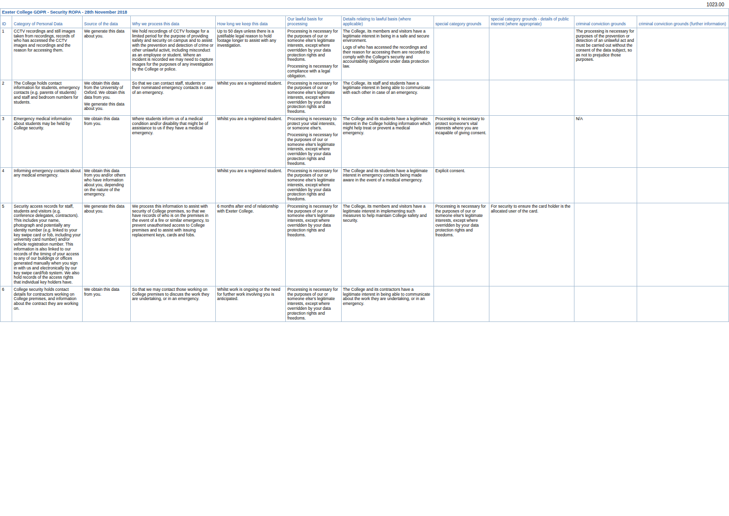1023.00
| Exeter College GDPR - Security ROPA - 28th November 2018 |
| --- |
| ID | Category of Personal Data | Source of the data | Why we process this data | How long we keep this data | Our lawful basis for processing | Details relating to lawful basis (where applicable) | special category grounds | special category grounds - details of public interest (where appropriate) | criminal conviction grounds | criminal conviction grounds (further information) |
| 1 | CCTV recordings and still images taken from recordings, records of who has accessed the CCTV images and recordings and the reason for accessing them. | We generate this data about you. | We hold recordings of CCTV footage for a limited period for the purpose of providing safety and security on campus and to assist with the prevention and detection of crime or other unlawful activit, including misconduct as an employee or student. Where an incident is recorded we may need to capture images for the purposes of any investigation by the College or police. | Up to 50 days unless there is a justifiable legal reason to hold footage longer to assist with any investigation. | Processing is necessary for the purposes of our or someone else's legitimate interests, except where overridden by your data protection rights and freedoms. Processing is necessary for compliance with a legal obligation. | The College, its members and visitors have a legitimate interest in being in a safe and secure environment. Logs of who has accessed the recordings and their reason for accessing them are recorded to comply with the College's security and accountability obligations under data protection law. | | | The processing is necessary for purposes of the prevention or detection of an unlawful act and must be carried out without the consent of the data subject, so as not to prejudice those purposes. | |
| 2 | The College holds contact information for students, emergency contacts (e.g. parents of students) and staff and bedroom numbers for students. | We obtain this data from the University of Oxford. We obtain this data from you. We generate this data about you. | So that we can contact staff, students or their nominated emergency contacts in case of an emergency. | Whilst you are a registered student. | Processing is necessary for the purposes of our or someone else's legitimate interests, except where overridden by your data protection rights and freedoms. | The College, its staff and students have a legitimate interest in being able to communicate with each other in case of an emergency. | | | | |
| 3 | Emergency medical information about students may be held by College security. | We obtain this data from you. | Where students inform us of a medical condition and/or disability that might be of assistance to us if they have a medical emergency. | Whilst you are a registered student. | Processing is necessary to protect your vital interests, or someone else's. Processing is necessary for the purposes of our or someone else's legitimate interests, except where overridden by your data protection rights and freedoms. | The College and its students have a legitimate interest in the College holding information which might help treat or prevent a medical emergency. | Processing is necessary to protect someone's vital interests where you are incapable of giving consent. | | N/A | |
| 4 | Informing emergency contacts about any medical emergency. | We obtain this data from you and/or others who have information about you, depending on the nature of the emergency. | | Whilst you are a registered student. | Processing is necessary for the purposes of our or someone else's legitimate interests, except where overridden by your data protection rights and freedoms. | The College and its students have a legitimate interest in emergency contacts being made aware in the event of a medical emergency. | Explicit consent. | | | |
| 5 | Security access records for staff, students and visitors (e.g. conference delegates, contractors). This includes your name, photograph and potentially any identity number (e.g. linked to your key swipe card or fob, including your university card number) and/or vehicle registration number. This information is also linked to our records of the timing of your access to any of our buildings or offices generated manually when you sign in with us and electronically by our key swipe card/fob system. We also hold records of the access rights that individual key holders have. | We generate this data about you. | We process this information to assist with security of College premises, so that we have records of who is on the premises in the event of a fire or similar emergency, to prevent unauthorised access to College premises and to assist with issuing replacement keys, cards and fobs. | 6 months after end of relationship with Exeter College. | Processing is necessary for the purposes of our or someone else's legitimate interests, except where overridden by your data protection rights and freedoms. | The College, its members and visitors have a legitimate interest in implementing such measures to help maintain College safety and security. | Processing is necessary for the purposes of our or someone else's legitimate interests, except where overridden by your data protection rights and freedoms. | For security to ensure the card holder is the allocated user of the card. | | |
| 6 | College security holds contact details for contractors working on College premises, and information about the contract they are working on. | We obtain this data from you. | So that we may contact those working on College premises to discuss the work they are undertaking, or in an emergency. | Whilst work is ongoing or the need for further work involving you is anticipated. | Processing is necessary for the purposes of our or someone else's legitimate interests, except where overridden by your data protection rights and freedoms. | The College and its contractors have a legitimate interest in being able to communicate about the work they are undertaking, or in an emergency. | | | | |